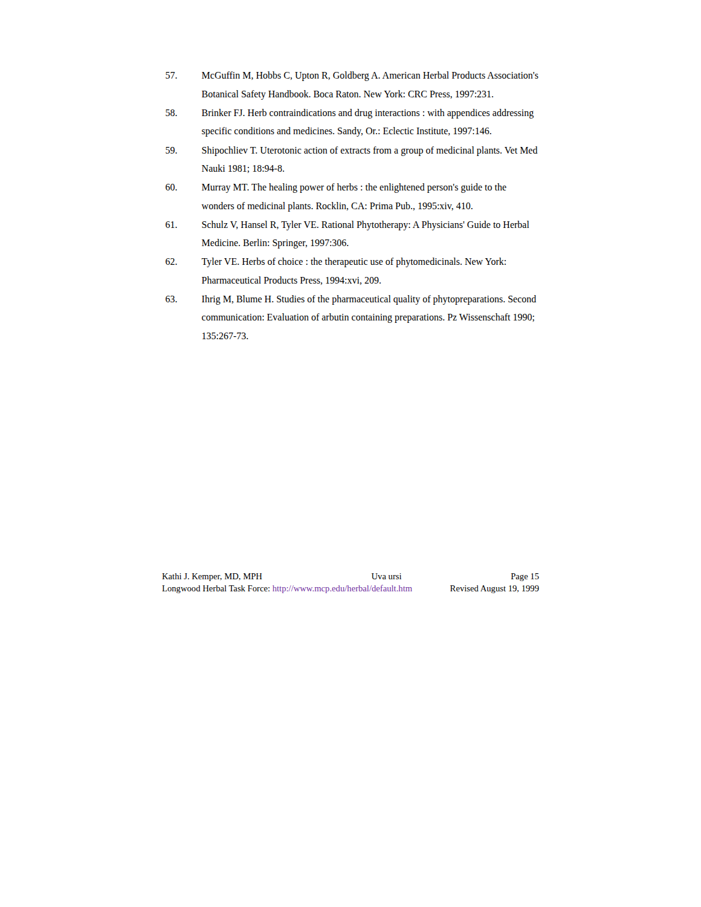57. McGuffin M, Hobbs C, Upton R, Goldberg A. American Herbal Products Association's Botanical Safety Handbook. Boca Raton. New York: CRC Press, 1997:231.
58. Brinker FJ. Herb contraindications and drug interactions : with appendices addressing specific conditions and medicines. Sandy, Or.: Eclectic Institute, 1997:146.
59. Shipochliev T. Uterotonic action of extracts from a group of medicinal plants. Vet Med Nauki 1981; 18:94-8.
60. Murray MT. The healing power of herbs : the enlightened person's guide to the wonders of medicinal plants. Rocklin, CA: Prima Pub., 1995:xiv, 410.
61. Schulz V, Hansel R, Tyler VE. Rational Phytotherapy: A Physicians' Guide to Herbal Medicine. Berlin: Springer, 1997:306.
62. Tyler VE. Herbs of choice : the therapeutic use of phytomedicinals. New York: Pharmaceutical Products Press, 1994:xvi, 209.
63. Ihrig M, Blume H. Studies of the pharmaceutical quality of phytopreparations. Second communication: Evaluation of arbutin containing preparations. Pz Wissenschaft 1990; 135:267-73.
Kathi J. Kemper, MD, MPH
Uva ursi
Page 15
Longwood Herbal Task Force: http://www.mcp.edu/herbal/default.htm
Revised August 19, 1999